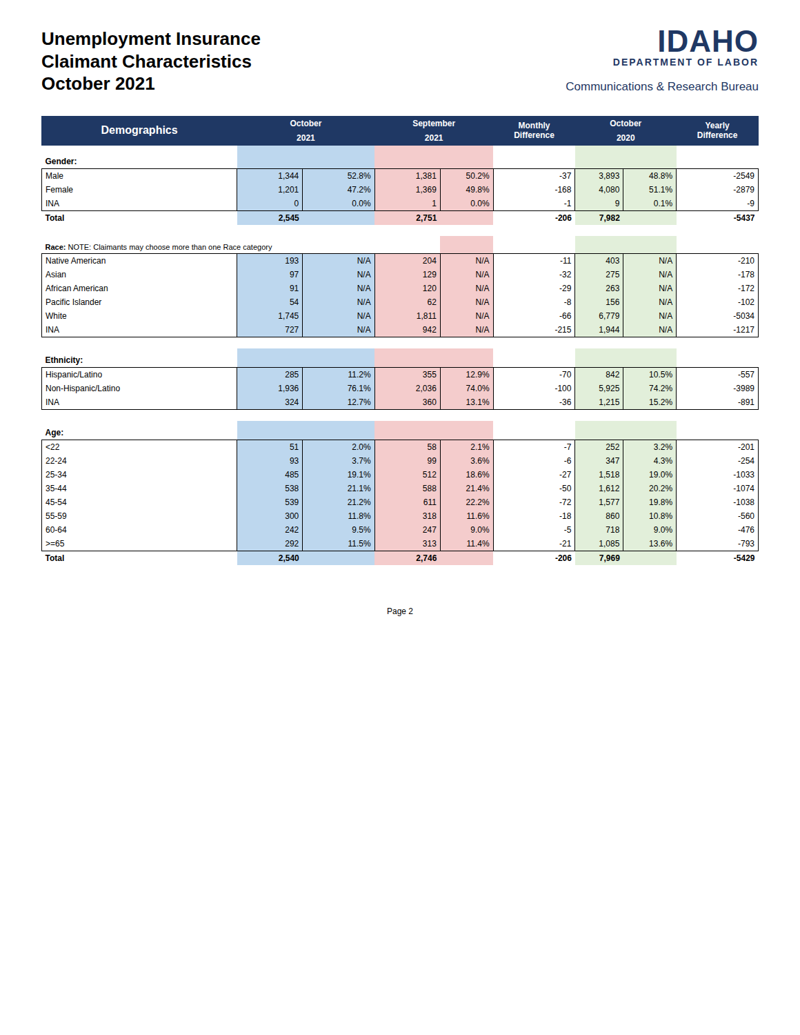Unemployment Insurance
Claimant Characteristics
October 2021
IDAHO
DEPARTMENT OF LABOR
Communications & Research Bureau
| Demographics | October | September | Monthly Difference | October | Yearly Difference |
| --- | --- | --- | --- | --- | --- |
| 2021 | 2021 | 2020 |
| Gender: | | | | | | | | |
| Male | 1,344 | 52.8% | 1,381 | 50.2% | -37 | 3,893 | 48.8% | -2549 |
| Female | 1,201 | 47.2% | 1,369 | 49.8% | -168 | 4,080 | 51.1% | -2879 |
| INA | 0 | 0.0% | 1 | 0.0% | -1 | 9 | 0.1% | -9 |
| Total | 2,545 | | 2,751 | | -206 | 7,982 | | -5437 |
| Race: NOTE: Claimants may choose more than one Race category | | | | | |
| Native American | 193 | N/A | 204 | N/A | -11 | 403 | N/A | -210 |
| Asian | 97 | N/A | 129 | N/A | -32 | 275 | N/A | -178 |
| African American | 91 | N/A | 120 | N/A | -29 | 263 | N/A | -172 |
| Pacific Islander | 54 | N/A | 62 | N/A | -8 | 156 | N/A | -102 |
| White | 1,745 | N/A | 1,811 | N/A | -66 | 6,779 | N/A | -5034 |
| INA | 727 | N/A | 942 | N/A | -215 | 1,944 | N/A | -1217 |
| Ethnicity: | | | | | | | | |
| Hispanic/Latino | 285 | 11.2% | 355 | 12.9% | -70 | 842 | 10.5% | -557 |
| Non-Hispanic/Latino | 1,936 | 76.1% | 2,036 | 74.0% | -100 | 5,925 | 74.2% | -3989 |
| INA | 324 | 12.7% | 360 | 13.1% | -36 | 1,215 | 15.2% | -891 |
| Age: | | | | | | | | |
| <22 | 51 | 2.0% | 58 | 2.1% | -7 | 252 | 3.2% | -201 |
| 22-24 | 93 | 3.7% | 99 | 3.6% | -6 | 347 | 4.3% | -254 |
| 25-34 | 485 | 19.1% | 512 | 18.6% | -27 | 1,518 | 19.0% | -1033 |
| 35-44 | 538 | 21.1% | 588 | 21.4% | -50 | 1,612 | 20.2% | -1074 |
| 45-54 | 539 | 21.2% | 611 | 22.2% | -72 | 1,577 | 19.8% | -1038 |
| 55-59 | 300 | 11.8% | 318 | 11.6% | -18 | 860 | 10.8% | -560 |
| 60-64 | 242 | 9.5% | 247 | 9.0% | -5 | 718 | 9.0% | -476 |
| >=65 | 292 | 11.5% | 313 | 11.4% | -21 | 1,085 | 13.6% | -793 |
| Total | 2,540 | | 2,746 | | -206 | 7,969 | | -5429 |
Page 2